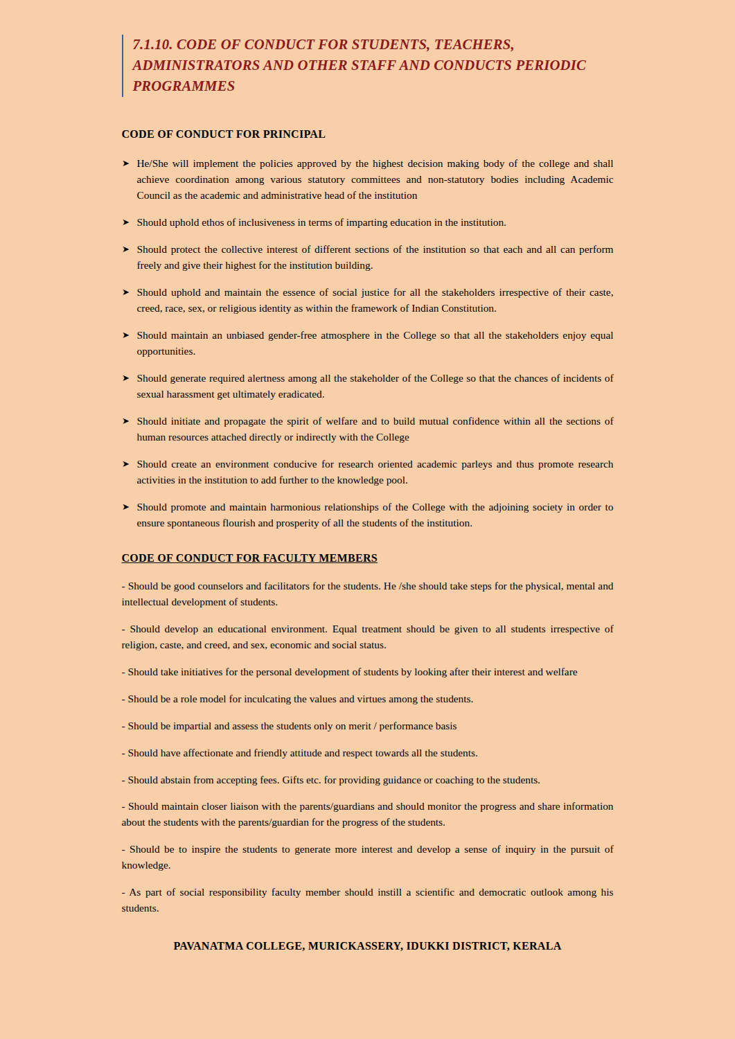7.1.10. CODE OF CONDUCT FOR STUDENTS, TEACHERS, ADMINISTRATORS AND OTHER STAFF AND CONDUCTS PERIODIC PROGRAMMES
CODE OF CONDUCT FOR PRINCIPAL
He/She will implement the policies approved by the highest decision making body of the college and shall achieve coordination among various statutory committees and non-statutory bodies including Academic Council as the academic and administrative head of the institution
Should uphold ethos of inclusiveness in terms of imparting education in the institution.
Should protect the collective interest of different sections of the institution so that each and all can perform freely and give their highest for the institution building.
Should uphold and maintain the essence of social justice for all the stakeholders irrespective of their caste, creed, race, sex, or religious identity as within the framework of Indian Constitution.
Should maintain an unbiased gender-free atmosphere in the College so that all the stakeholders enjoy equal opportunities.
Should generate required alertness among all the stakeholder of the College so that the chances of incidents of sexual harassment get ultimately eradicated.
Should initiate and propagate the spirit of welfare and to build mutual confidence within all the sections of human resources attached directly or indirectly with the College
Should create an environment conducive for research oriented academic parleys and thus promote research activities in the institution to add further to the knowledge pool.
Should promote and maintain harmonious relationships of the College with the adjoining society in order to ensure spontaneous flourish and prosperity of all the students of the institution.
CODE OF CONDUCT FOR FACULTY MEMBERS
- Should be good counselors and facilitators for the students. He /she should take steps for the physical, mental and intellectual development of students.
- Should develop an educational environment. Equal treatment should be given to all students irrespective of religion, caste, and creed, and sex, economic and social status.
- Should take initiatives for the personal development of students by looking after their interest and welfare
- Should be a role model for inculcating the values and virtues among the students.
- Should be impartial and assess the students only on merit / performance basis
- Should have affectionate and friendly attitude and respect towards all the students.
- Should abstain from accepting fees. Gifts etc. for providing guidance or coaching to the students.
- Should maintain closer liaison with the parents/guardians and should monitor the progress and share information about the students with the parents/guardian for the progress of the students.
- Should be to inspire the students to generate more interest and develop a sense of inquiry in the pursuit of knowledge.
- As part of social responsibility faculty member should instill a scientific and democratic outlook among his students.
PAVANATMA COLLEGE, MURICKASSERY, IDUKKI DISTRICT, KERALA